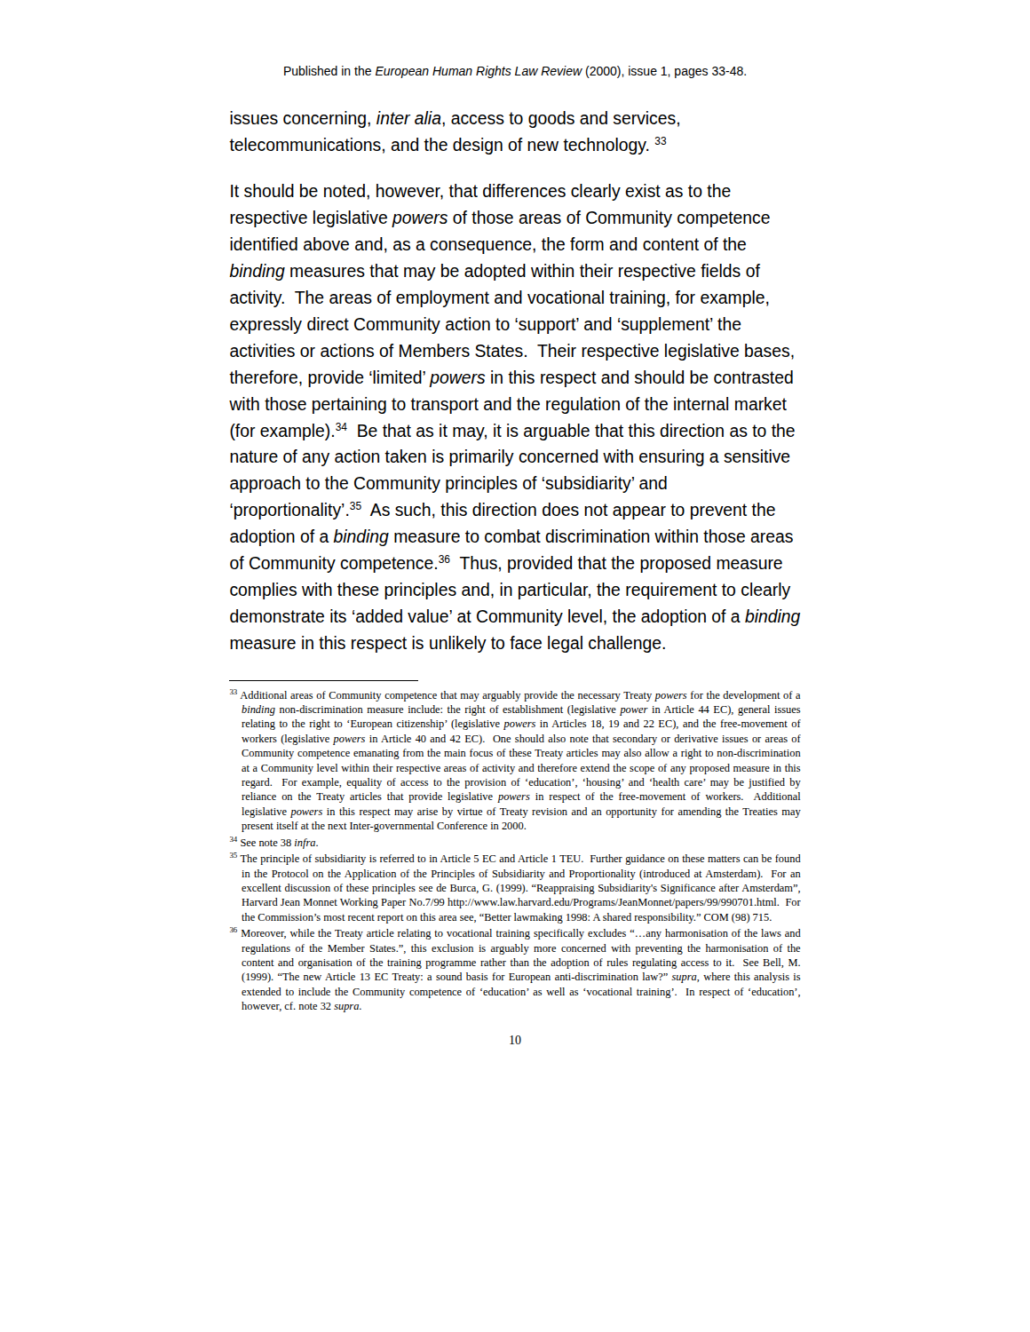Published in the European Human Rights Law Review (2000), issue 1, pages 33-48.
issues concerning, inter alia, access to goods and services, telecommunications, and the design of new technology. 33
It should be noted, however, that differences clearly exist as to the respective legislative powers of those areas of Community competence identified above and, as a consequence, the form and content of the binding measures that may be adopted within their respective fields of activity. The areas of employment and vocational training, for example, expressly direct Community action to ‘support’ and ‘supplement’ the activities or actions of Members States. Their respective legislative bases, therefore, provide ‘limited’ powers in this respect and should be contrasted with those pertaining to transport and the regulation of the internal market (for example).34 Be that as it may, it is arguable that this direction as to the nature of any action taken is primarily concerned with ensuring a sensitive approach to the Community principles of ‘subsidiarity’ and ‘proportionality’.35 As such, this direction does not appear to prevent the adoption of a binding measure to combat discrimination within those areas of Community competence.36 Thus, provided that the proposed measure complies with these principles and, in particular, the requirement to clearly demonstrate its ‘added value’ at Community level, the adoption of a binding measure in this respect is unlikely to face legal challenge.
33 Additional areas of Community competence that may arguably provide the necessary Treaty powers for the development of a binding non-discrimination measure include: the right of establishment (legislative power in Article 44 EC), general issues relating to the right to ‘European citizenship’ (legislative powers in Articles 18, 19 and 22 EC), and the free-movement of workers (legislative powers in Article 40 and 42 EC). One should also note that secondary or derivative issues or areas of Community competence emanating from the main focus of these Treaty articles may also allow a right to non-discrimination at a Community level within their respective areas of activity and therefore extend the scope of any proposed measure in this regard. For example, equality of access to the provision of ‘education’, ‘housing’ and ‘health care’ may be justified by reliance on the Treaty articles that provide legislative powers in respect of the free-movement of workers. Additional legislative powers in this respect may arise by virtue of Treaty revision and an opportunity for amending the Treaties may present itself at the next Inter-governmental Conference in 2000.
34 See note 38 infra.
35 The principle of subsidiarity is referred to in Article 5 EC and Article 1 TEU. Further guidance on these matters can be found in the Protocol on the Application of the Principles of Subsidiarity and Proportionality (introduced at Amsterdam). For an excellent discussion of these principles see de Burca, G. (1999). “Reappraising Subsidiarity's Significance after Amsterdam”, Harvard Jean Monnet Working Paper No.7/99 http://www.law.harvard.edu/Programs/JeanMonnet/papers/99/990701.html. For the Commission’s most recent report on this area see, “Better lawmaking 1998: A shared responsibility.” COM (98) 715.
36 Moreover, while the Treaty article relating to vocational training specifically excludes “…any harmonisation of the laws and regulations of the Member States.”, this exclusion is arguably more concerned with preventing the harmonisation of the content and organisation of the training programme rather than the adoption of rules regulating access to it. See Bell, M. (1999). “The new Article 13 EC Treaty: a sound basis for European anti-discrimination law?” supra, where this analysis is extended to include the Community competence of ‘education’ as well as ‘vocational training’. In respect of ‘education’, however, cf. note 32 supra.
10